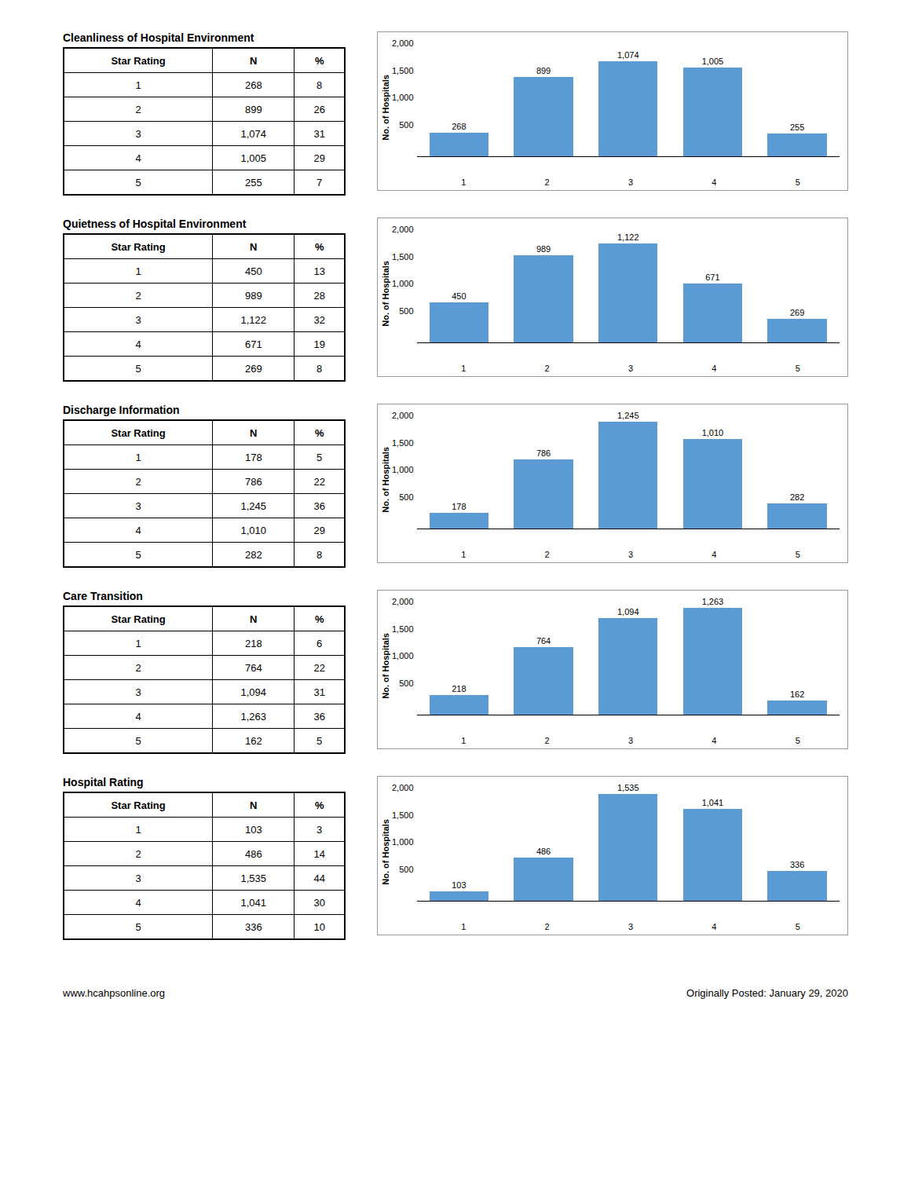Cleanliness of Hospital Environment
| Star Rating | N | % |
| --- | --- | --- |
| 1 | 268 | 8 |
| 2 | 899 | 26 |
| 3 | 1,074 | 31 |
| 4 | 1,005 | 29 |
| 5 | 255 | 7 |
No. of Hospitals
2,000 1,500 1,000 500
268
899
1,074
1,005
255
12345
Quietness of Hospital Environment
| Star Rating | N | % |
| --- | --- | --- |
| 1 | 450 | 13 |
| 2 | 989 | 28 |
| 3 | 1,122 | 32 |
| 4 | 671 | 19 |
| 5 | 269 | 8 |
No. of Hospitals
2,000 1,500 1,000 500
450
989
1,122
671
269
12345
Discharge Information
| Star Rating | N | % |
| --- | --- | --- |
| 1 | 178 | 5 |
| 2 | 786 | 22 |
| 3 | 1,245 | 36 |
| 4 | 1,010 | 29 |
| 5 | 282 | 8 |
No. of Hospitals
2,000 1,500 1,000 500
178
786
1,245
1,010
282
12345
Care Transition
| Star Rating | N | % |
| --- | --- | --- |
| 1 | 218 | 6 |
| 2 | 764 | 22 |
| 3 | 1,094 | 31 |
| 4 | 1,263 | 36 |
| 5 | 162 | 5 |
No. of Hospitals
2,000 1,500 1,000 500
218
764
1,094
1,263
162
12345
Hospital Rating
| Star Rating | N | % |
| --- | --- | --- |
| 1 | 103 | 3 |
| 2 | 486 | 14 |
| 3 | 1,535 | 44 |
| 4 | 1,041 | 30 |
| 5 | 336 | 10 |
No. of Hospitals
2,000 1,500 1,000 500
103
486
1,535
1,041
336
12345
www.hcahpsonline.org Originally Posted: January 29, 2020